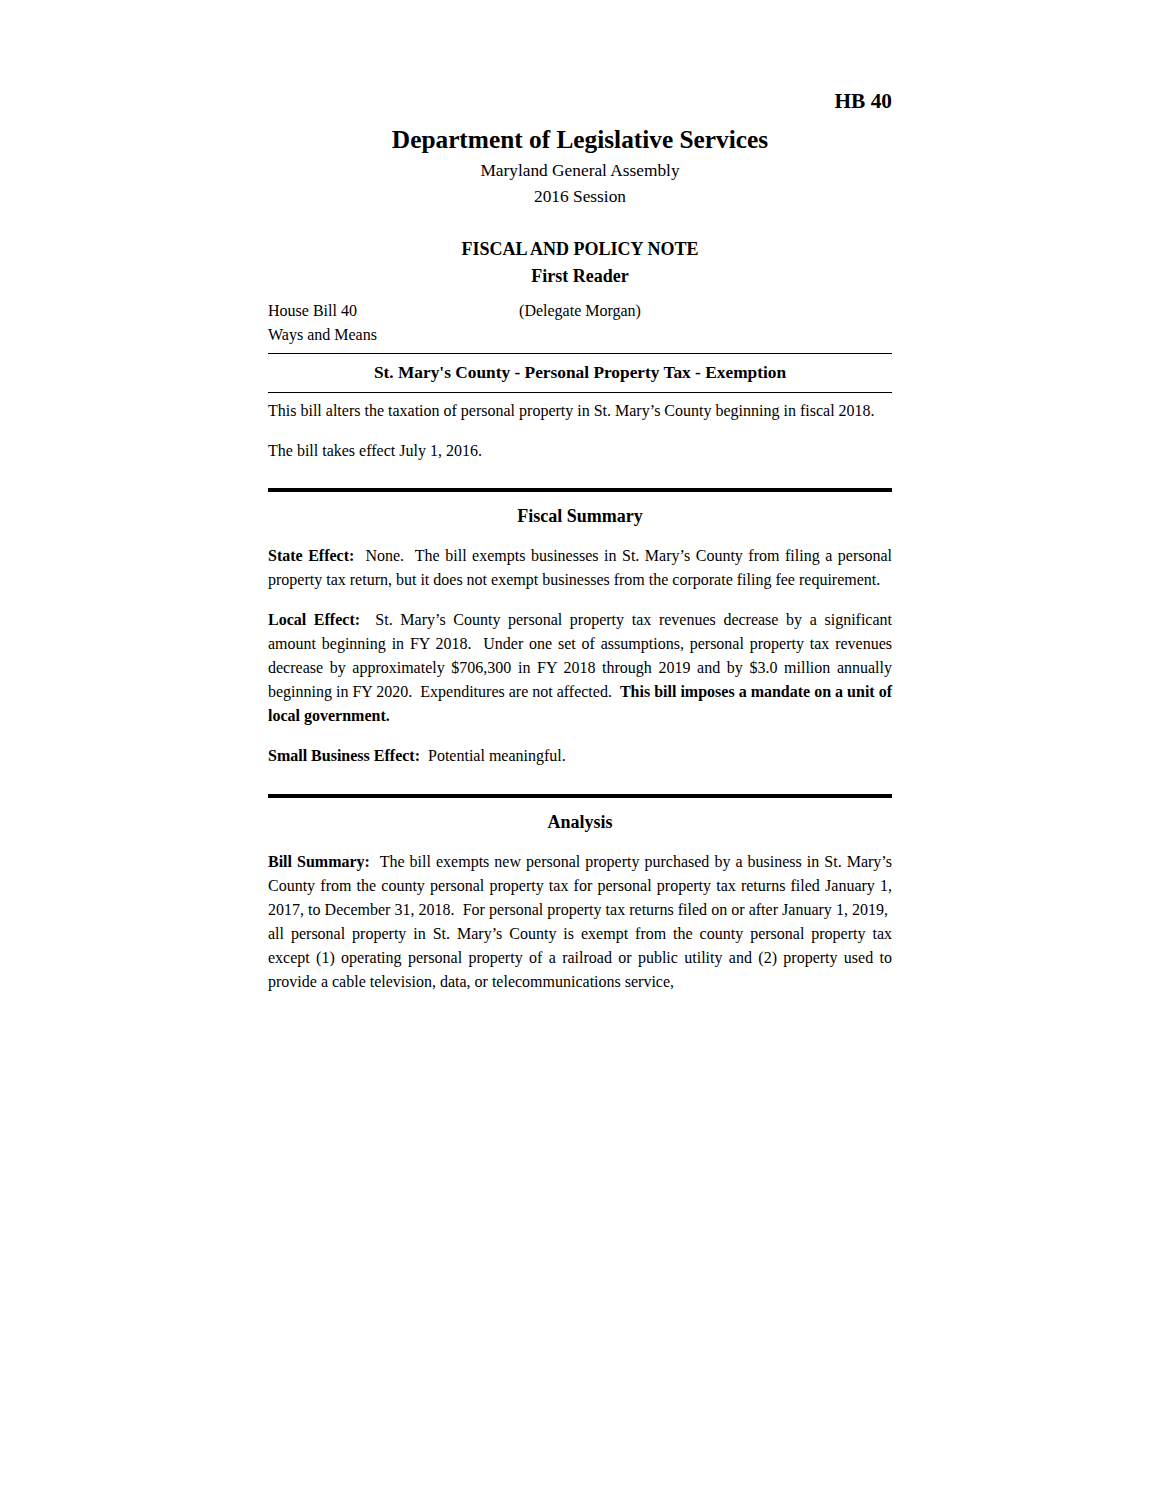HB 40
Department of Legislative Services
Maryland General Assembly
2016 Session
FISCAL AND POLICY NOTE
First Reader
| House Bill 40 | (Delegate Morgan) | |
| Ways and Means | | |
St. Mary's County - Personal Property Tax - Exemption
This bill alters the taxation of personal property in St. Mary’s County beginning in fiscal 2018.
The bill takes effect July 1, 2016.
Fiscal Summary
State Effect: None. The bill exempts businesses in St. Mary’s County from filing a personal property tax return, but it does not exempt businesses from the corporate filing fee requirement.
Local Effect: St. Mary’s County personal property tax revenues decrease by a significant amount beginning in FY 2018. Under one set of assumptions, personal property tax revenues decrease by approximately $706,300 in FY 2018 through 2019 and by $3.0 million annually beginning in FY 2020. Expenditures are not affected. This bill imposes a mandate on a unit of local government.
Small Business Effect: Potential meaningful.
Analysis
Bill Summary: The bill exempts new personal property purchased by a business in St. Mary’s County from the county personal property tax for personal property tax returns filed January 1, 2017, to December 31, 2018. For personal property tax returns filed on or after January 1, 2019, all personal property in St. Mary’s County is exempt from the county personal property tax except (1) operating personal property of a railroad or public utility and (2) property used to provide a cable television, data, or telecommunications service,